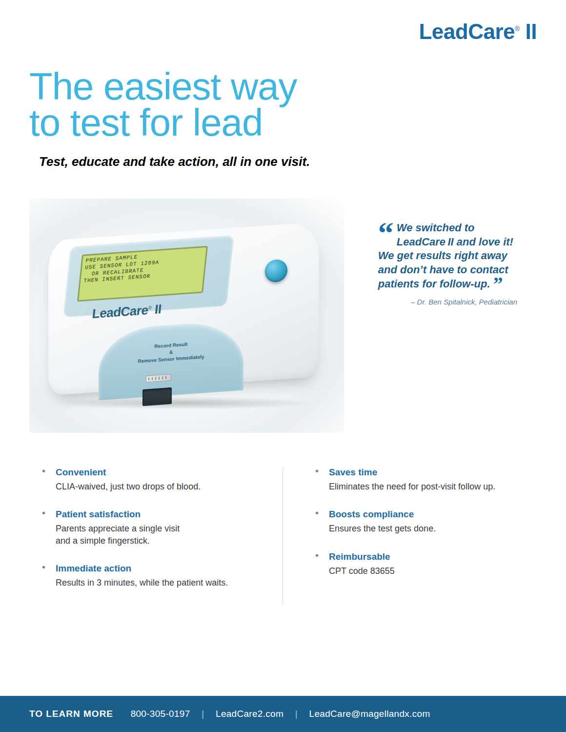LeadCare® II
The easiest way
to test for lead
Test, educate and take action, all in one visit.
PREPARE SAMPLE
USE SENSOR LOT 1209A
OR RECALIBRATE
THEN INSERT SENSOR
LeadCare® II
Record Result
&
Remove Sensor Immediately
“
We switched to LeadCare II and love it! We get results right away and don’t have to contact patients for follow-up. ”
– Dr. Ben Spitalnick, Pediatrician
Convenient CLIA-waived, just two drops of blood.
Patient satisfaction Parents appreciate a single visit
and a simple fingerstick.
Immediate action Results in 3 minutes, while the patient waits.
Saves time Eliminates the need for post-visit follow up.
Boosts compliance Ensures the test gets done.
Reimbursable CPT code 83655
TO LEARN MORE 800-305-0197 | LeadCare2.com | LeadCare@magellandx.com